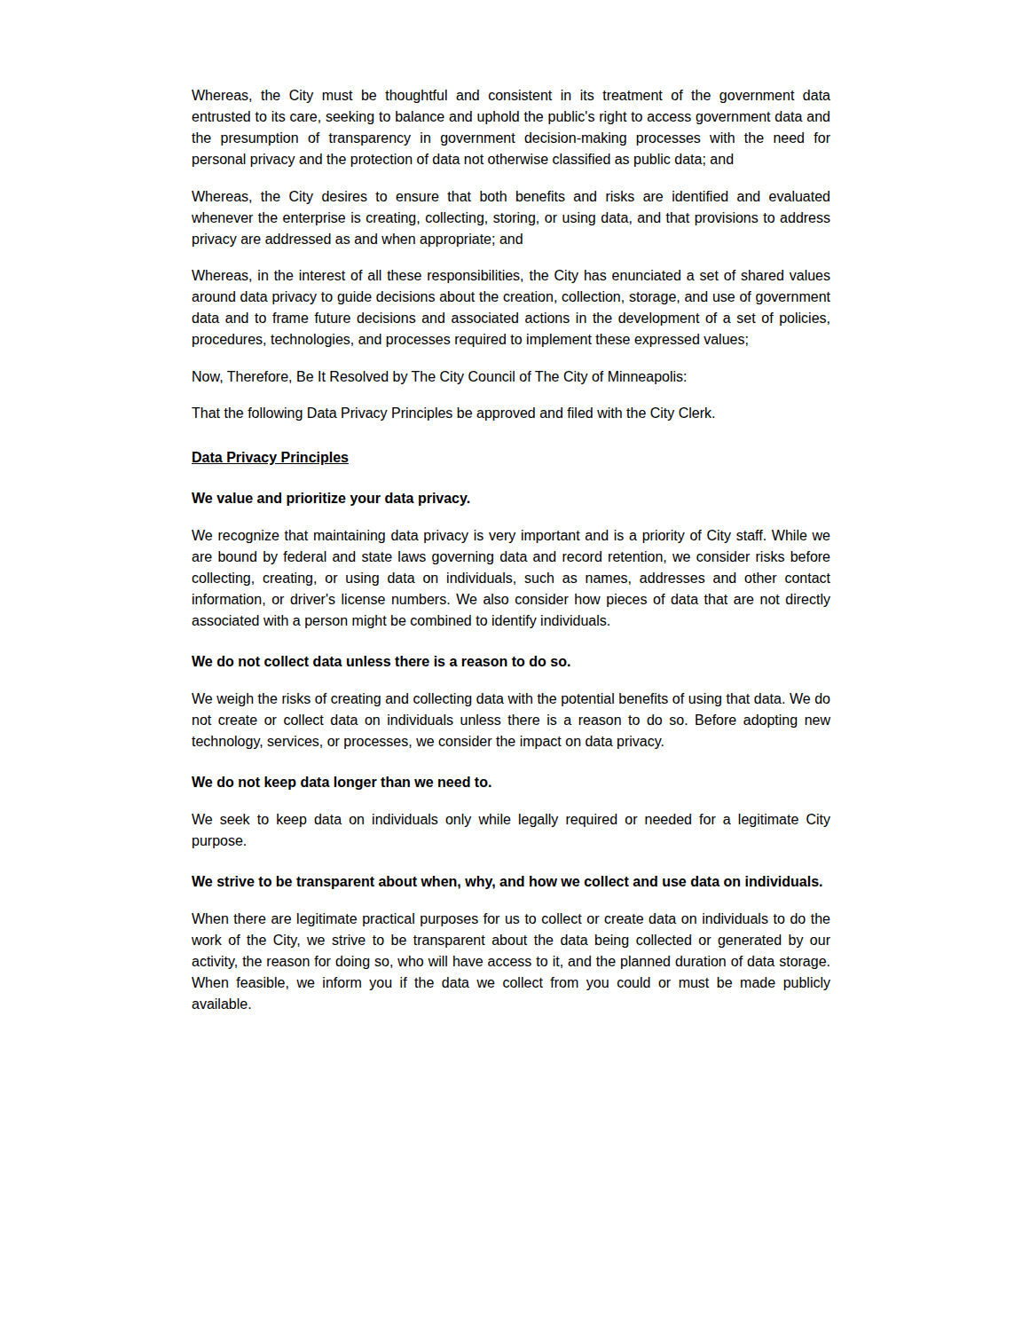Whereas, the City must be thoughtful and consistent in its treatment of the government data entrusted to its care, seeking to balance and uphold the public's right to access government data and the presumption of transparency in government decision-making processes with the need for personal privacy and the protection of data not otherwise classified as public data; and
Whereas, the City desires to ensure that both benefits and risks are identified and evaluated whenever the enterprise is creating, collecting, storing, or using data, and that provisions to address privacy are addressed as and when appropriate; and
Whereas, in the interest of all these responsibilities, the City has enunciated a set of shared values around data privacy to guide decisions about the creation, collection, storage, and use of government data and to frame future decisions and associated actions in the development of a set of policies, procedures, technologies, and processes required to implement these expressed values;
Now, Therefore, Be It Resolved by The City Council of The City of Minneapolis:
That the following Data Privacy Principles be approved and filed with the City Clerk.
Data Privacy Principles
We value and prioritize your data privacy.
We recognize that maintaining data privacy is very important and is a priority of City staff. While we are bound by federal and state laws governing data and record retention, we consider risks before collecting, creating, or using data on individuals, such as names, addresses and other contact information, or driver's license numbers. We also consider how pieces of data that are not directly associated with a person might be combined to identify individuals.
We do not collect data unless there is a reason to do so.
We weigh the risks of creating and collecting data with the potential benefits of using that data. We do not create or collect data on individuals unless there is a reason to do so. Before adopting new technology, services, or processes, we consider the impact on data privacy.
We do not keep data longer than we need to.
We seek to keep data on individuals only while legally required or needed for a legitimate City purpose.
We strive to be transparent about when, why, and how we collect and use data on individuals.
When there are legitimate practical purposes for us to collect or create data on individuals to do the work of the City, we strive to be transparent about the data being collected or generated by our activity, the reason for doing so, who will have access to it, and the planned duration of data storage. When feasible, we inform you if the data we collect from you could or must be made publicly available.